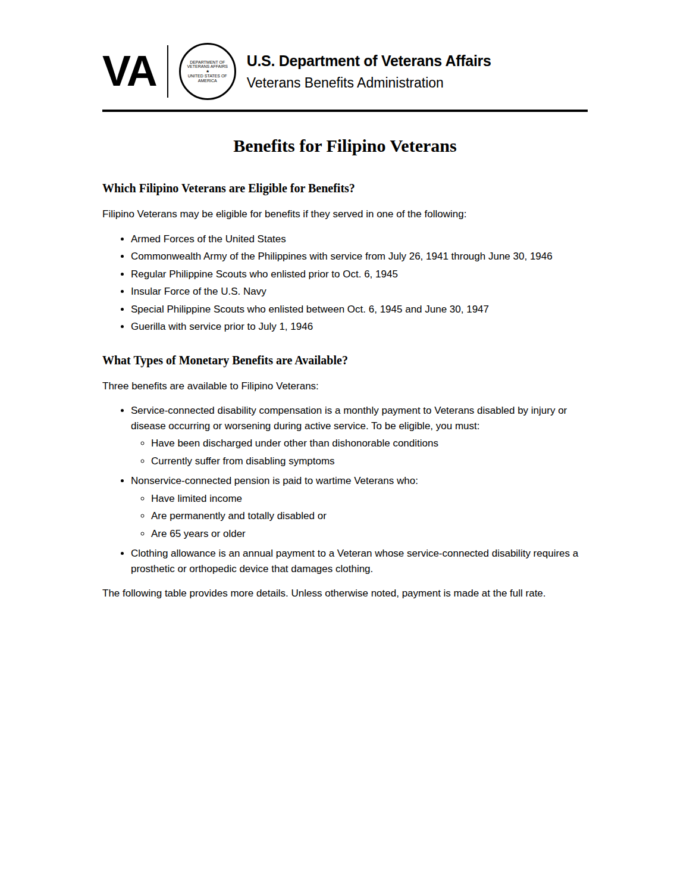VA
DEPARTMENT OF VETERANS AFFAIRS
★
UNITED STATES OF AMERICA
U.S. Department of Veterans Affairs
Veterans Benefits Administration
Benefits for Filipino Veterans
Which Filipino Veterans are Eligible for Benefits?
Filipino Veterans may be eligible for benefits if they served in one of the following:
Armed Forces of the United States
Commonwealth Army of the Philippines with service from July 26, 1941 through June 30, 1946
Regular Philippine Scouts who enlisted prior to Oct. 6, 1945
Insular Force of the U.S. Navy
Special Philippine Scouts who enlisted between Oct. 6, 1945 and June 30, 1947
Guerilla with service prior to July 1, 1946
What Types of Monetary Benefits are Available?
Three benefits are available to Filipino Veterans:
Service-connected disability compensation is a monthly payment to Veterans disabled by injury or disease occurring or worsening during active service. To be eligible, you must:
Have been discharged under other than dishonorable conditions
Currently suffer from disabling symptoms
Nonservice-connected pension is paid to wartime Veterans who:
Have limited income
Are permanently and totally disabled or
Are 65 years or older
Clothing allowance is an annual payment to a Veteran whose service-connected disability requires a prosthetic or orthopedic device that damages clothing.
The following table provides more details. Unless otherwise noted, payment is made at the full rate.